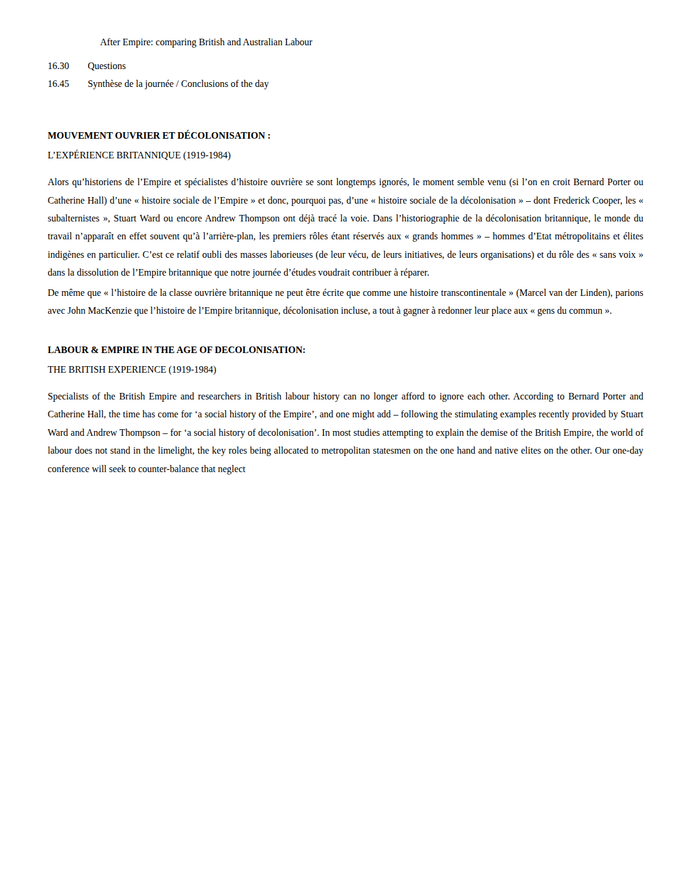After Empire: comparing British and Australian Labour
16.30 Questions
16.45 Synthèse de la journée / Conclusions of the day
Mouvement ouvrier et décolonisation :
L’EXPÉRIENCE BRITANNIQUE (1919‑1984)
Alors qu’historiens de l’Empire et spécialistes d’histoire ouvrière se sont longtemps ignorés, le moment semble venu (si l’on en croit Bernard Porter ou Catherine Hall) d’une « histoire sociale de l’Empire » et donc, pourquoi pas, d’une « histoire sociale de la décolonisation » – dont Frederick Cooper, les « subalternistes », Stuart Ward ou encore Andrew Thompson ont déjà tracé la voie. Dans l’historiographie de la décolonisation britannique, le monde du travail n’apparaît en effet souvent qu’à l’arrière-plan, les premiers rôles étant réservés aux « grands hommes » – hommes d’Etat métropolitains et élites indigènes en particulier. C’est ce relatif oubli des masses laborieuses (de leur vécu, de leurs initiatives, de leurs organisations) et du rôle des « sans voix » dans la dissolution de l’Empire britannique que notre journée d’études voudrait contribuer à réparer.
De même que « l’histoire de la classe ouvrière britannique ne peut être écrite que comme une histoire transcontinentale » (Marcel van der Linden), parions avec John MacKenzie que l’histoire de l’Empire britannique, décolonisation incluse, a tout à gagner à redonner leur place aux « gens du commun ».
Labour & Empire in the Age of Decolonisation:
THE BRITISH EXPERIENCE (1919‑1984)
Specialists of the British Empire and researchers in British labour history can no longer afford to ignore each other. According to Bernard Porter and Catherine Hall, the time has come for ‘a social history of the Empire’, and one might add – following the stimulating examples recently provided by Stuart Ward and Andrew Thompson – for ‘a social history of decolonisation’. In most studies attempting to explain the demise of the British Empire, the world of labour does not stand in the limelight, the key roles being allocated to metropolitan statesmen on the one hand and native elites on the other. Our one-day conference will seek to counter-balance that neglect